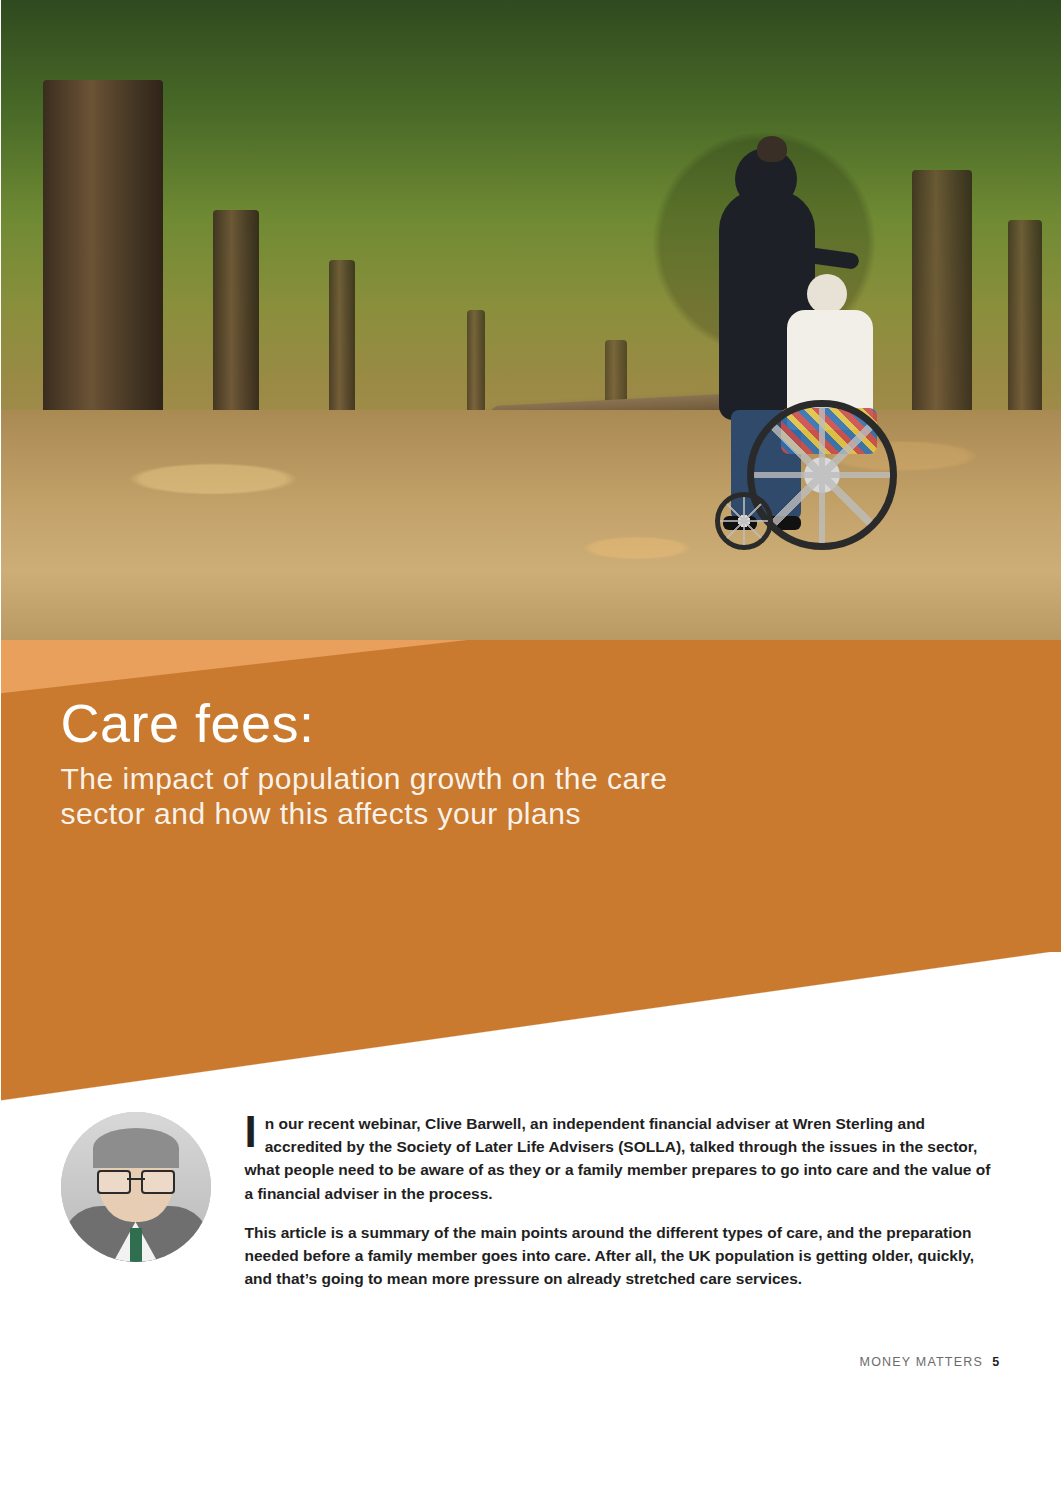Care fees: The impact of population growth on the care sector and how this affects your plans
In our recent webinar, Clive Barwell, an independent financial adviser at Wren Sterling and accredited by the Society of Later Life Advisers (SOLLA), talked through the issues in the sector, what people need to be aware of as they or a family member prepares to go into care and the value of a financial adviser in the process.
This article is a summary of the main points around the different types of care, and the preparation needed before a family member goes into care. After all, the UK population is getting older, quickly, and that’s going to mean more pressure on already stretched care services.
Money Matters 5